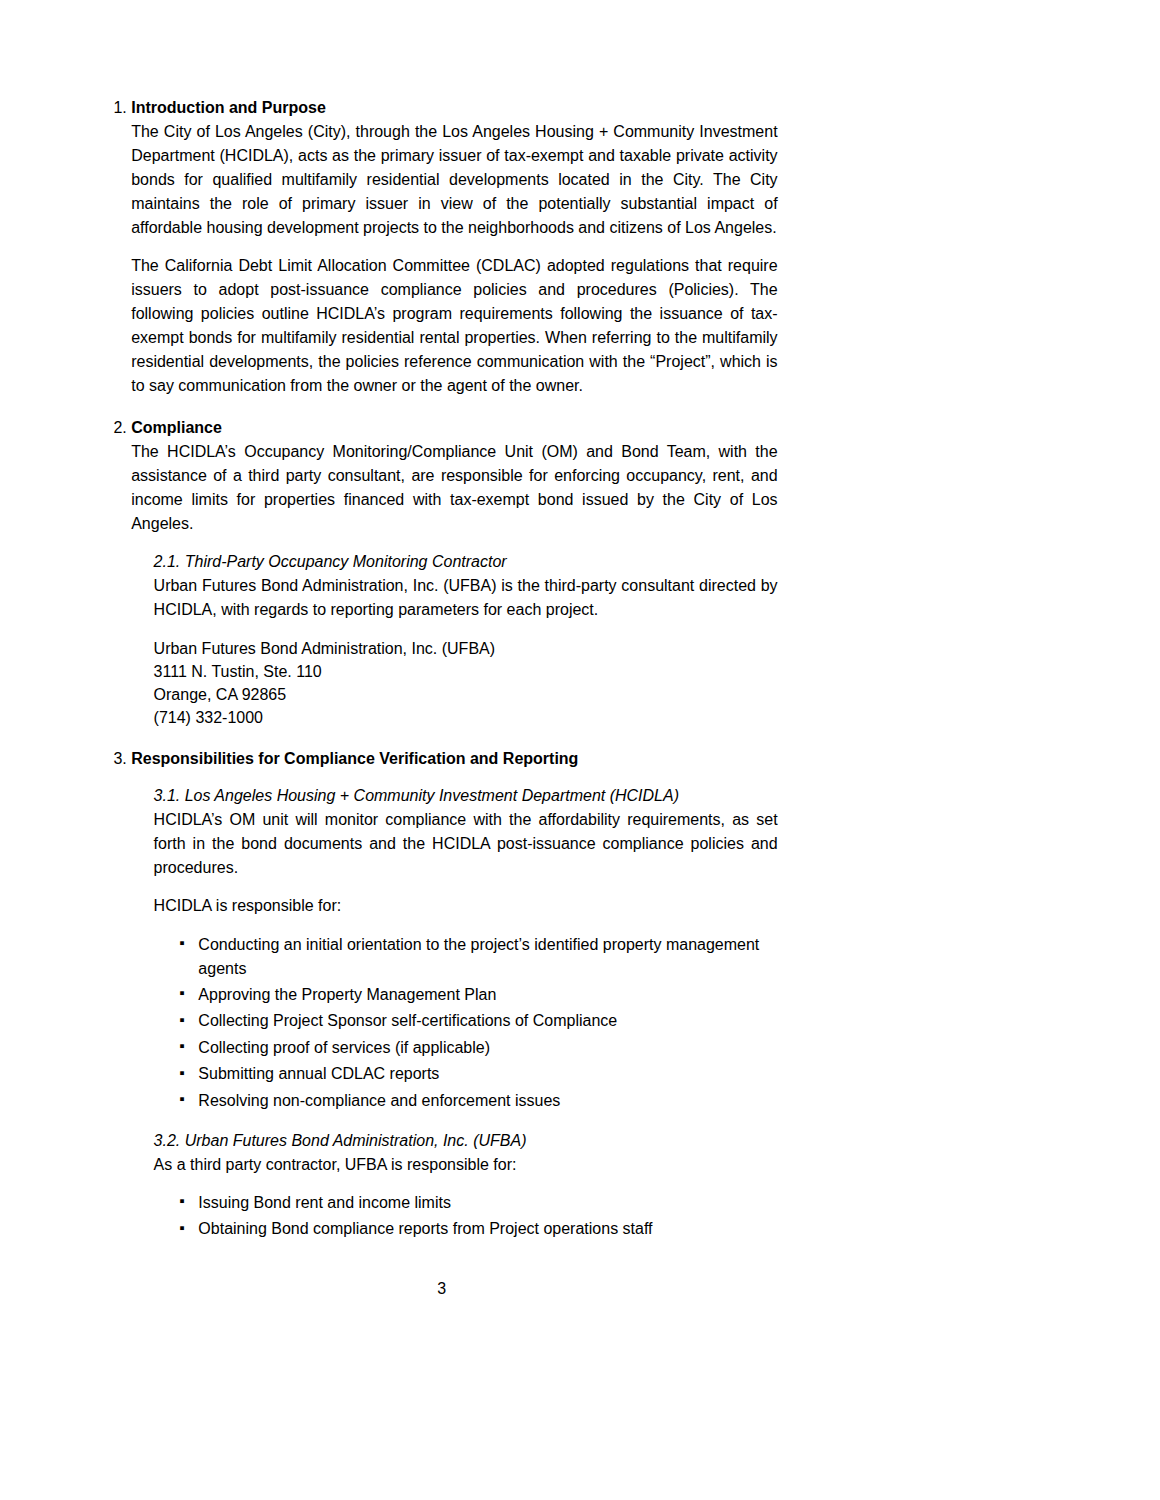Introduction and Purpose
The City of Los Angeles (City), through the Los Angeles Housing + Community Investment Department (HCIDLA), acts as the primary issuer of tax-exempt and taxable private activity bonds for qualified multifamily residential developments located in the City. The City maintains the role of primary issuer in view of the potentially substantial impact of affordable housing development projects to the neighborhoods and citizens of Los Angeles.
The California Debt Limit Allocation Committee (CDLAC) adopted regulations that require issuers to adopt post-issuance compliance policies and procedures (Policies). The following policies outline HCIDLA’s program requirements following the issuance of tax-exempt bonds for multifamily residential rental properties. When referring to the multifamily residential developments, the policies reference communication with the “Project”, which is to say communication from the owner or the agent of the owner.
Compliance
The HCIDLA’s Occupancy Monitoring/Compliance Unit (OM) and Bond Team, with the assistance of a third party consultant, are responsible for enforcing occupancy, rent, and income limits for properties financed with tax-exempt bond issued by the City of Los Angeles.
2.1. Third-Party Occupancy Monitoring Contractor
Urban Futures Bond Administration, Inc. (UFBA) is the third-party consultant directed by HCIDLA, with regards to reporting parameters for each project.
Urban Futures Bond Administration, Inc. (UFBA)
3111 N. Tustin, Ste. 110
Orange, CA 92865
(714) 332-1000
Responsibilities for Compliance Verification and Reporting
3.1. Los Angeles Housing + Community Investment Department (HCIDLA)
HCIDLA’s OM unit will monitor compliance with the affordability requirements, as set forth in the bond documents and the HCIDLA post-issuance compliance policies and procedures.
HCIDLA is responsible for:
Conducting an initial orientation to the project’s identified property management agents
Approving the Property Management Plan
Collecting Project Sponsor self-certifications of Compliance
Collecting proof of services (if applicable)
Submitting annual CDLAC reports
Resolving non-compliance and enforcement issues
3.2. Urban Futures Bond Administration, Inc. (UFBA)
As a third party contractor, UFBA is responsible for:
Issuing Bond rent and income limits
Obtaining Bond compliance reports from Project operations staff
3